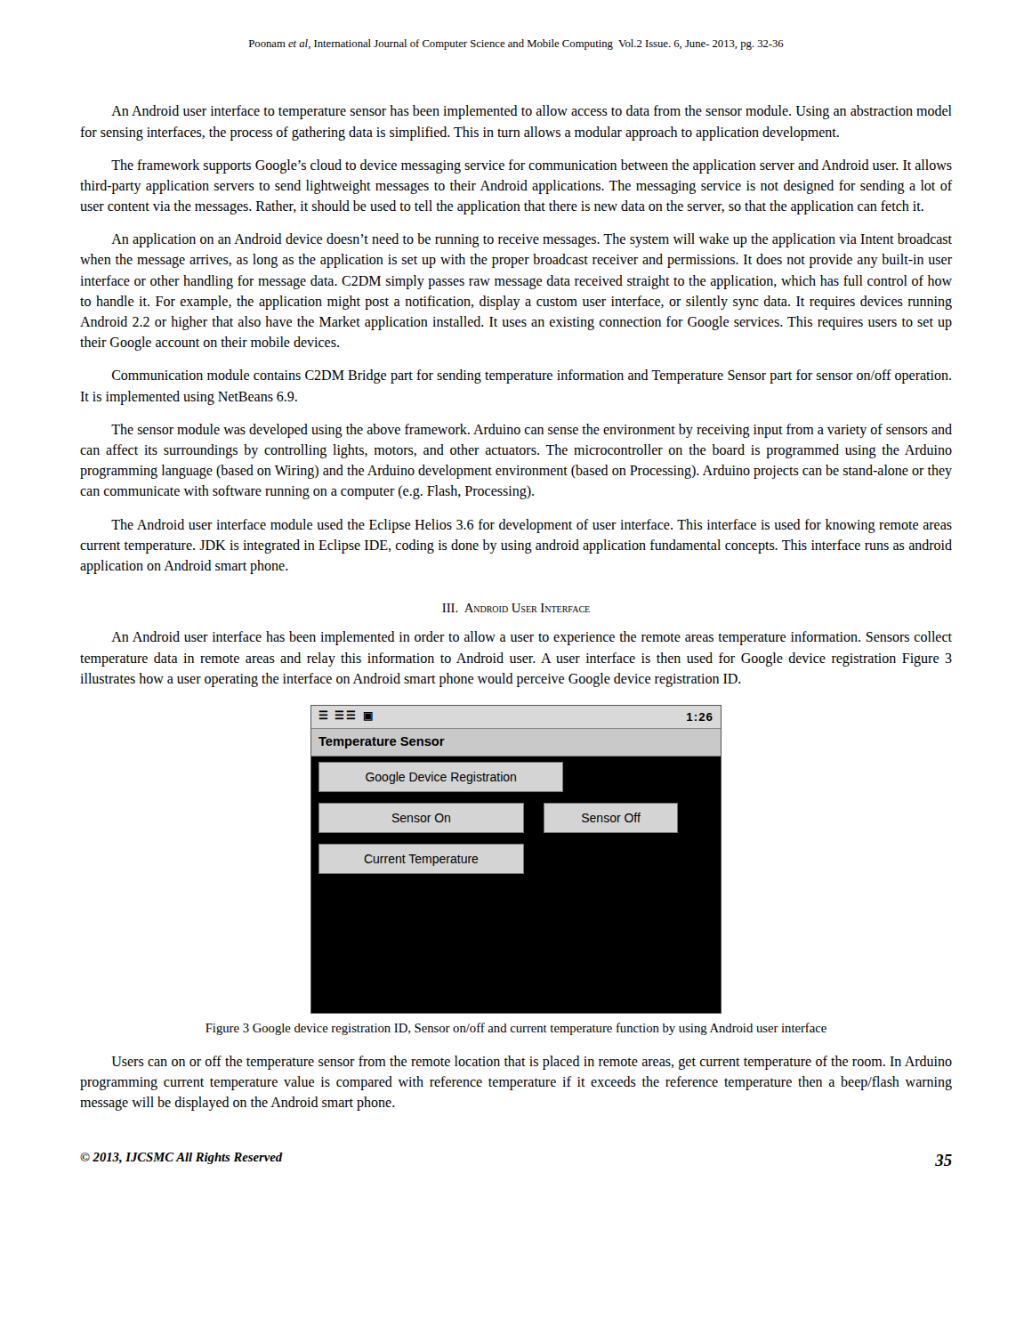Poonam et al, International Journal of Computer Science and Mobile Computing Vol.2 Issue. 6, June- 2013, pg. 32-36
An Android user interface to temperature sensor has been implemented to allow access to data from the sensor module. Using an abstraction model for sensing interfaces, the process of gathering data is simplified. This in turn allows a modular approach to application development.
The framework supports Google’s cloud to device messaging service for communication between the application server and Android user. It allows third-party application servers to send lightweight messages to their Android applications. The messaging service is not designed for sending a lot of user content via the messages. Rather, it should be used to tell the application that there is new data on the server, so that the application can fetch it.
An application on an Android device doesn’t need to be running to receive messages. The system will wake up the application via Intent broadcast when the message arrives, as long as the application is set up with the proper broadcast receiver and permissions. It does not provide any built-in user interface or other handling for message data. C2DM simply passes raw message data received straight to the application, which has full control of how to handle it. For example, the application might post a notification, display a custom user interface, or silently sync data. It requires devices running Android 2.2 or higher that also have the Market application installed. It uses an existing connection for Google services. This requires users to set up their Google account on their mobile devices.
Communication module contains C2DM Bridge part for sending temperature information and Temperature Sensor part for sensor on/off operation. It is implemented using NetBeans 6.9.
The sensor module was developed using the above framework. Arduino can sense the environment by receiving input from a variety of sensors and can affect its surroundings by controlling lights, motors, and other actuators. The microcontroller on the board is programmed using the Arduino programming language (based on Wiring) and the Arduino development environment (based on Processing). Arduino projects can be stand-alone or they can communicate with software running on a computer (e.g. Flash, Processing).
The Android user interface module used the Eclipse Helios 3.6 for development of user interface. This interface is used for knowing remote areas current temperature. JDK is integrated in Eclipse IDE, coding is done by using android application fundamental concepts. This interface runs as android application on Android smart phone.
III. Android User Interface
An Android user interface has been implemented in order to allow a user to experience the remote areas temperature information. Sensors collect temperature data in remote areas and relay this information to Android user. A user interface is then used for Google device registration Figure 3 illustrates how a user operating the interface on Android smart phone would perceive Google device registration ID.
☰ ☰☰ ▣ 1:26
Temperature Sensor
Google Device Registration
Sensor On Sensor Off
Current Temperature
Figure 3 Google device registration ID, Sensor on/off and current temperature function by using Android user interface
Users can on or off the temperature sensor from the remote location that is placed in remote areas, get current temperature of the room. In Arduino programming current temperature value is compared with reference temperature if it exceeds the reference temperature then a beep/flash warning message will be displayed on the Android smart phone.
© 2013, IJCSMC All Rights Reserved 35